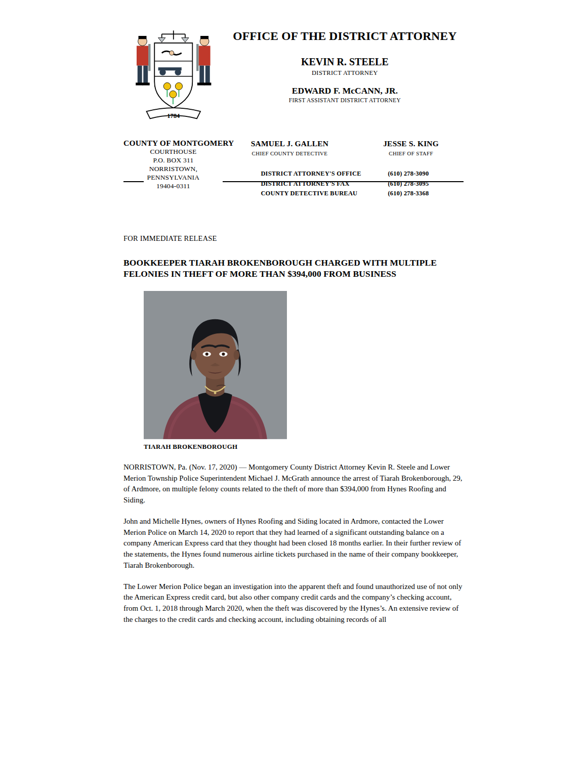1784
OFFICE OF THE DISTRICT ATTORNEY
KEVIN R. STEELE
DISTRICT ATTORNEY
EDWARD F. McCANN, JR.
FIRST ASSISTANT DISTRICT ATTORNEY
COUNTY OF MONTGOMERY
COURTHOUSE
P.O. BOX 311
NORRISTOWN, PENNSYLVANIA
19404-0311
SAMUEL J. GALLEN
CHIEF COUNTY DETECTIVE
JESSE S. KING
CHIEF OF STAFF
DISTRICT ATTORNEY'S OFFICE(610) 278-3090
DISTRICT ATTORNEY'S FAX(610) 278-3095
COUNTY DETECTIVE BUREAU(610) 278-3368
FOR IMMEDIATE RELEASE
BOOKKEEPER TIARAH BROKENBOROUGH CHARGED WITH MULTIPLE
FELONIES IN THEFT OF MORE THAN $394,000 FROM BUSINESS
TIARAH BROKENBOROUGH
NORRISTOWN, Pa. (Nov. 17, 2020) — Montgomery County District Attorney Kevin R. Steele and Lower Merion Township Police Superintendent Michael J. McGrath announce the arrest of Tiarah Brokenborough, 29, of Ardmore, on multiple felony counts related to the theft of more than $394,000 from Hynes Roofing and Siding.
John and Michelle Hynes, owners of Hynes Roofing and Siding located in Ardmore, contacted the Lower Merion Police on March 14, 2020 to report that they had learned of a significant outstanding balance on a company American Express card that they thought had been closed 18 months earlier. In their further review of the statements, the Hynes found numerous airline tickets purchased in the name of their company bookkeeper, Tiarah Brokenborough.
The Lower Merion Police began an investigation into the apparent theft and found unauthorized use of not only the American Express credit card, but also other company credit cards and the company’s checking account, from Oct. 1, 2018 through March 2020, when the theft was discovered by the Hynes’s. An extensive review of the charges to the credit cards and checking account, including obtaining records of all